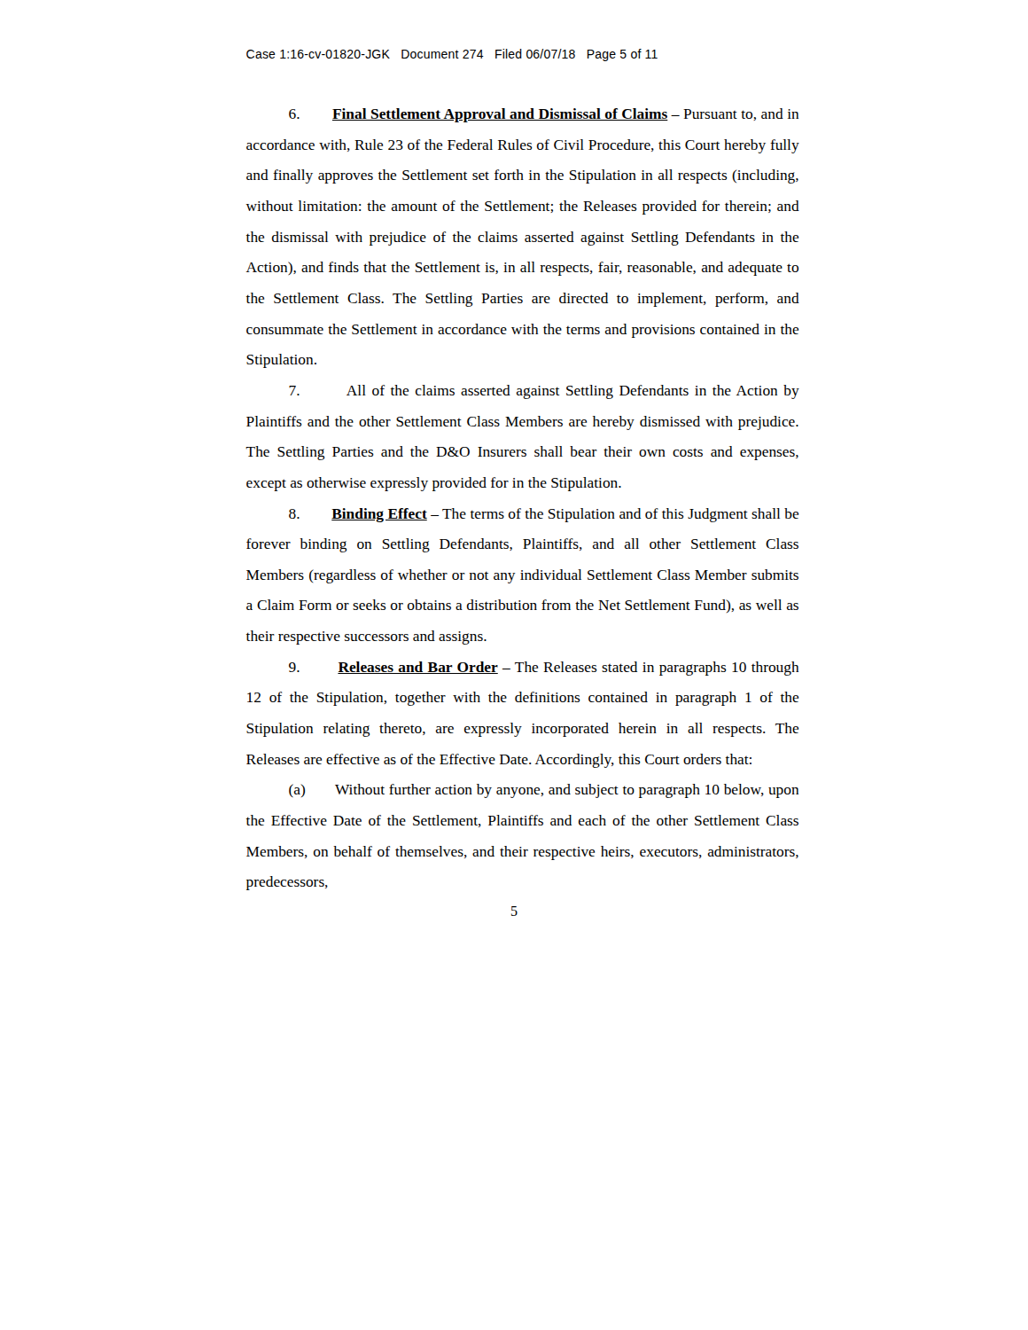Case 1:16-cv-01820-JGK Document 274 Filed 06/07/18 Page 5 of 11
6. Final Settlement Approval and Dismissal of Claims – Pursuant to, and in accordance with, Rule 23 of the Federal Rules of Civil Procedure, this Court hereby fully and finally approves the Settlement set forth in the Stipulation in all respects (including, without limitation: the amount of the Settlement; the Releases provided for therein; and the dismissal with prejudice of the claims asserted against Settling Defendants in the Action), and finds that the Settlement is, in all respects, fair, reasonable, and adequate to the Settlement Class. The Settling Parties are directed to implement, perform, and consummate the Settlement in accordance with the terms and provisions contained in the Stipulation.
7. All of the claims asserted against Settling Defendants in the Action by Plaintiffs and the other Settlement Class Members are hereby dismissed with prejudice. The Settling Parties and the D&O Insurers shall bear their own costs and expenses, except as otherwise expressly provided for in the Stipulation.
8. Binding Effect – The terms of the Stipulation and of this Judgment shall be forever binding on Settling Defendants, Plaintiffs, and all other Settlement Class Members (regardless of whether or not any individual Settlement Class Member submits a Claim Form or seeks or obtains a distribution from the Net Settlement Fund), as well as their respective successors and assigns.
9. Releases and Bar Order – The Releases stated in paragraphs 10 through 12 of the Stipulation, together with the definitions contained in paragraph 1 of the Stipulation relating thereto, are expressly incorporated herein in all respects. The Releases are effective as of the Effective Date. Accordingly, this Court orders that:
(a) Without further action by anyone, and subject to paragraph 10 below, upon the Effective Date of the Settlement, Plaintiffs and each of the other Settlement Class Members, on behalf of themselves, and their respective heirs, executors, administrators, predecessors,
5